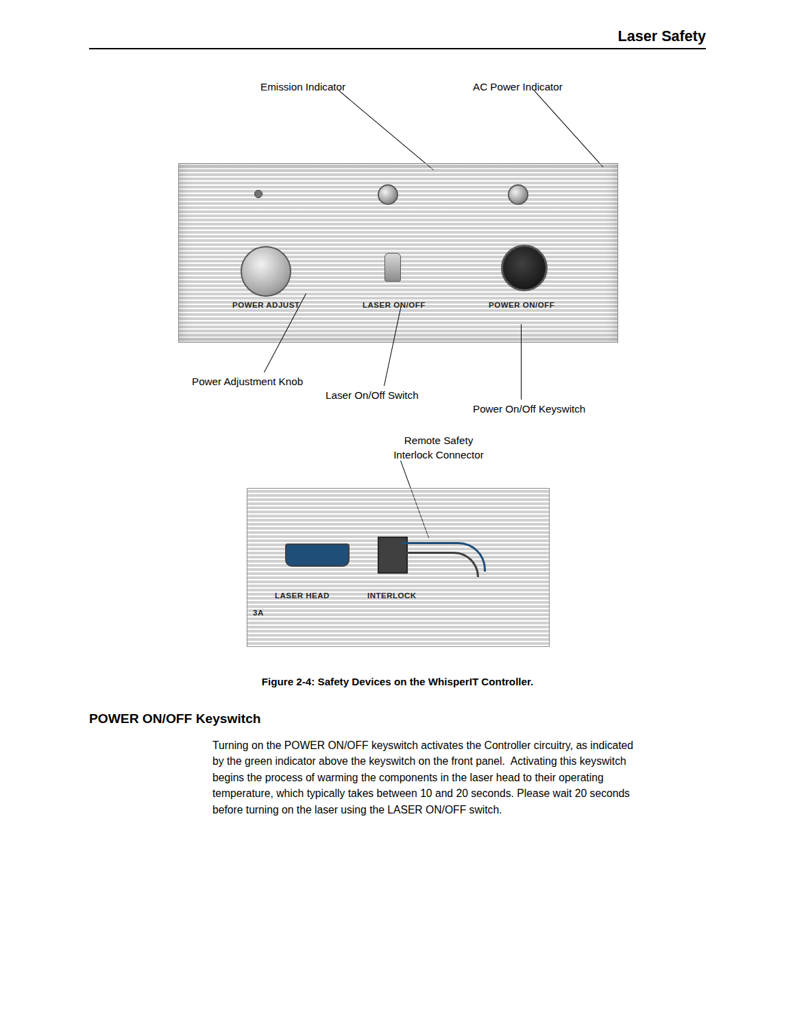Laser Safety
Emission Indicator
AC Power Indicator
POWER ADJUST
LASER ON/OFF
POWER ON/OFF
Power Adjustment Knob
Laser On/Off Switch
Power On/Off Keyswitch
Remote Safety
Interlock Connector
LASER HEAD
INTERLOCK
3A
Figure 2-4: Safety Devices on the WhisperIT Controller.
POWER ON/OFF Keyswitch
Turning on the POWER ON/OFF keyswitch activates the Controller circuitry, as indicated by the green indicator above the keyswitch on the front panel. Activating this keyswitch begins the process of warming the components in the laser head to their operating temperature, which typically takes between 10 and 20 seconds. Please wait 20 seconds before turning on the laser using the LASER ON/OFF switch.